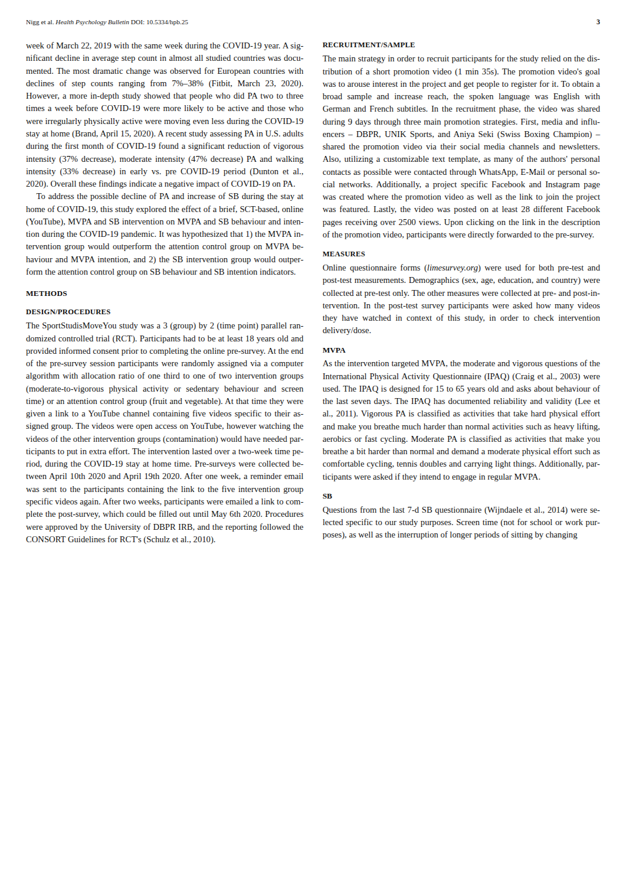Nigg et al. Health Psychology Bulletin DOI: 10.5334/hpb.25
3
week of March 22, 2019 with the same week during the COVID-19 year. A significant decline in average step count in almost all studied countries was documented. The most dramatic change was observed for European countries with declines of step counts ranging from 7%–38% (Fitbit, March 23, 2020). However, a more in-depth study showed that people who did PA two to three times a week before COVID-19 were more likely to be active and those who were irregularly physically active were moving even less during the COVID-19 stay at home (Brand, April 15, 2020). A recent study assessing PA in U.S. adults during the first month of COVID-19 found a significant reduction of vigorous intensity (37% decrease), moderate intensity (47% decrease) PA and walking intensity (33% decrease) in early vs. pre COVID-19 period (Dunton et al., 2020). Overall these findings indicate a negative impact of COVID-19 on PA.
To address the possible decline of PA and increase of SB during the stay at home of COVID-19, this study explored the effect of a brief, SCT-based, online (YouTube), MVPA and SB intervention on MVPA and SB behaviour and intention during the COVID-19 pandemic. It was hypothesized that 1) the MVPA intervention group would outperform the attention control group on MVPA behaviour and MVPA intention, and 2) the SB intervention group would outperform the attention control group on SB behaviour and SB intention indicators.
Methods
Design/Procedures
The SportStudisMoveYou study was a 3 (group) by 2 (time point) parallel randomized controlled trial (RCT). Participants had to be at least 18 years old and provided informed consent prior to completing the online pre-survey. At the end of the pre-survey session participants were randomly assigned via a computer algorithm with allocation ratio of one third to one of two intervention groups (moderate-to-vigorous physical activity or sedentary behaviour and screen time) or an attention control group (fruit and vegetable). At that time they were given a link to a YouTube channel containing five videos specific to their assigned group. The videos were open access on YouTube, however watching the videos of the other intervention groups (contamination) would have needed participants to put in extra effort. The intervention lasted over a two-week time period, during the COVID-19 stay at home time. Pre-surveys were collected between April 10th 2020 and April 19th 2020. After one week, a reminder email was sent to the participants containing the link to the five intervention group specific videos again. After two weeks, participants were emailed a link to complete the post-survey, which could be filled out until May 6th 2020. Procedures were approved by the University of DBPR IRB, and the reporting followed the CONSORT Guidelines for RCT's (Schulz et al., 2010).
Recruitment/Sample
The main strategy in order to recruit participants for the study relied on the distribution of a short promotion video (1 min 35s). The promotion video's goal was to arouse interest in the project and get people to register for it. To obtain a broad sample and increase reach, the spoken language was English with German and French subtitles. In the recruitment phase, the video was shared during 9 days through three main promotion strategies. First, media and influencers – DBPR, UNIK Sports, and Aniya Seki (Swiss Boxing Champion) – shared the promotion video via their social media channels and newsletters. Also, utilizing a customizable text template, as many of the authors' personal contacts as possible were contacted through WhatsApp, E-Mail or personal social networks. Additionally, a project specific Facebook and Instagram page was created where the promotion video as well as the link to join the project was featured. Lastly, the video was posted on at least 28 different Facebook pages receiving over 2500 views. Upon clicking on the link in the description of the promotion video, participants were directly forwarded to the pre-survey.
Measures
Online questionnaire forms (limesurvey.org) were used for both pre-test and post-test measurements. Demographics (sex, age, education, and country) were collected at pre-test only. The other measures were collected at pre- and post-intervention. In the post-test survey participants were asked how many videos they have watched in context of this study, in order to check intervention delivery/dose.
MVPA
As the intervention targeted MVPA, the moderate and vigorous questions of the International Physical Activity Questionnaire (IPAQ) (Craig et al., 2003) were used. The IPAQ is designed for 15 to 65 years old and asks about behaviour of the last seven days. The IPAQ has documented reliability and validity (Lee et al., 2011). Vigorous PA is classified as activities that take hard physical effort and make you breathe much harder than normal activities such as heavy lifting, aerobics or fast cycling. Moderate PA is classified as activities that make you breathe a bit harder than normal and demand a moderate physical effort such as comfortable cycling, tennis doubles and carrying light things. Additionally, participants were asked if they intend to engage in regular MVPA.
SB
Questions from the last 7-d SB questionnaire (Wijndaele et al., 2014) were selected specific to our study purposes. Screen time (not for school or work purposes), as well as the interruption of longer periods of sitting by changing